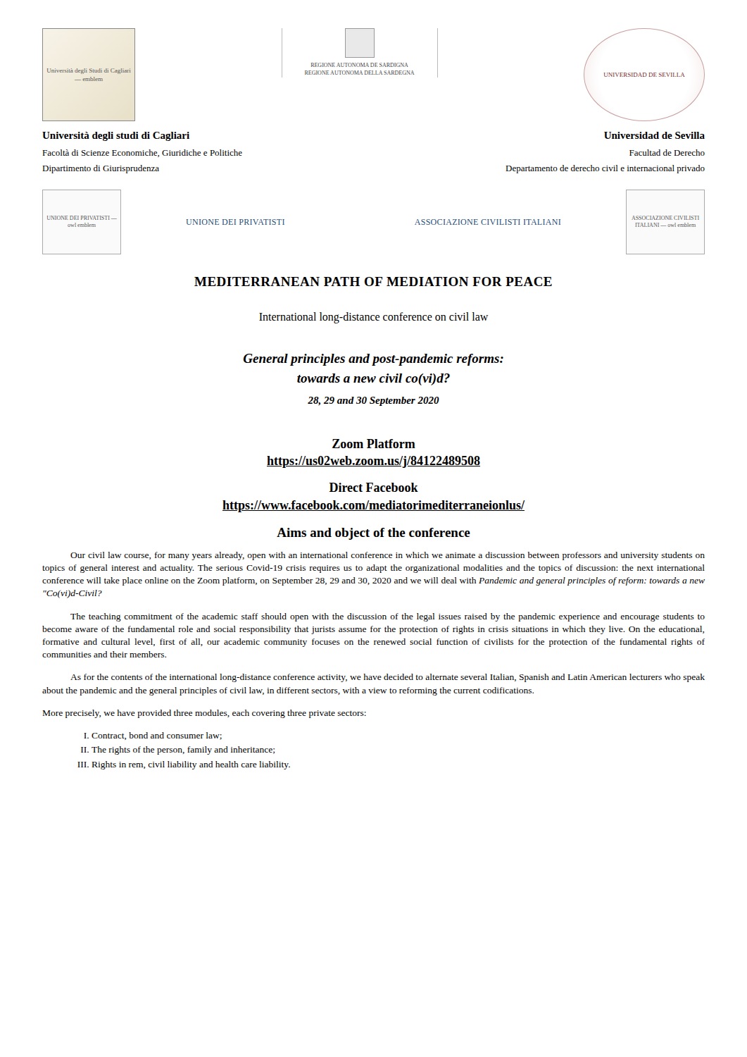Università degli Studi di Cagliari — emblem
REGIONE AUTONOMA DE SARDIGNA
REGIONE AUTONOMA DELLA SARDEGNA
UNIVERSIDAD DE SEVILLA
Università degli studi di Cagliari
Facoltà di Scienze Economiche, Giuridiche e Politiche
Dipartimento di Giurisprudenza
Universidad de Sevilla
Facultad de Derecho
Departamento de derecho civil e internacional privado
UNIONE DEI PRIVATISTI — owl emblem
UNIONE DEI PRIVATISTI ASSOCIAZIONE CIVILISTI ITALIANI
ASSOCIAZIONE CIVILISTI ITALIANI — owl emblem
MEDITERRANEAN PATH OF MEDIATION FOR PEACE
International long-distance conference on civil law
General principles and post-pandemic reforms:
towards a new civil co(vi)d?
28, 29 and 30 September 2020
Zoom Platform
https://us02web.zoom.us/j/84122489508
Direct Facebook
https://www.facebook.com/mediatorimediterraneionlus/
Aims and object of the conference
Our civil law course, for many years already, open with an international conference in which we animate a discussion between professors and university students on topics of general interest and actuality. The serious Covid-19 crisis requires us to adapt the organizational modalities and the topics of discussion: the next international conference will take place online on the Zoom platform, on September 28, 29 and 30, 2020 and we will deal with Pandemic and general principles of reform: towards a new "Co(vi)d-Civil?
The teaching commitment of the academic staff should open with the discussion of the legal issues raised by the pandemic experience and encourage students to become aware of the fundamental role and social responsibility that jurists assume for the protection of rights in crisis situations in which they live. On the educational, formative and cultural level, first of all, our academic community focuses on the renewed social function of civilists for the protection of the fundamental rights of communities and their members.
As for the contents of the international long-distance conference activity, we have decided to alternate several Italian, Spanish and Latin American lecturers who speak about the pandemic and the general principles of civil law, in different sectors, with a view to reforming the current codifications.
More precisely, we have provided three modules, each covering three private sectors:
Contract, bond and consumer law;
The rights of the person, family and inheritance;
Rights in rem, civil liability and health care liability.